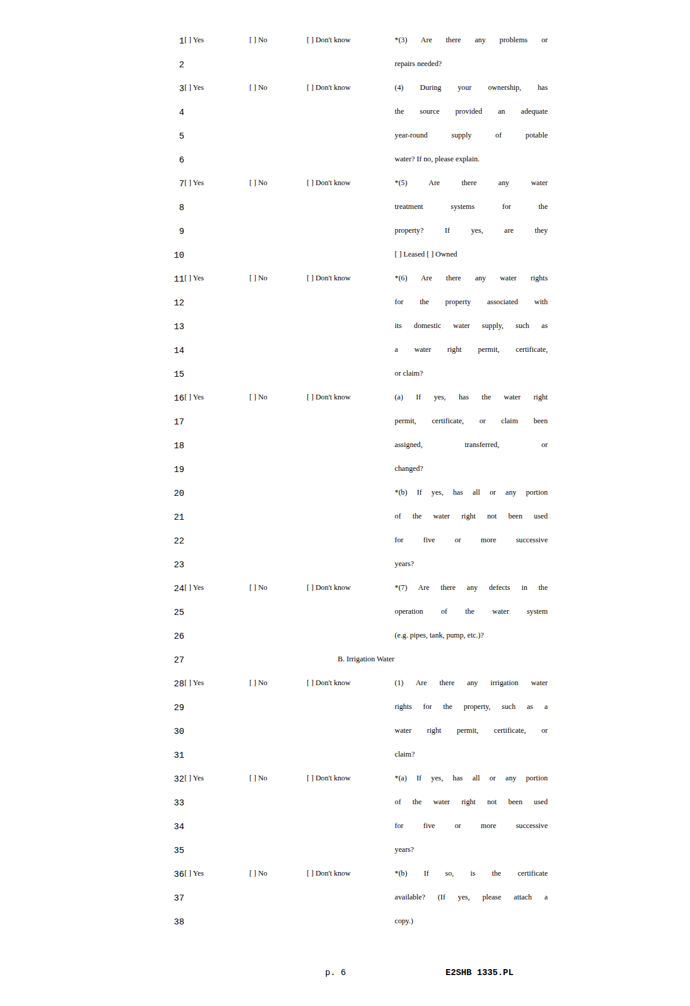| 1 | [ ] Yes | [ ] No | [ ] Don't know | *(3) Are there any problems or |
| 2 | | | | repairs needed? |
| 3 | [ ] Yes | [ ] No | [ ] Don't know | (4) During your ownership, has |
| 4 | | | | the source provided an adequate |
| 5 | | | | year-round supply of potable |
| 6 | | | | water? If no, please explain. |
| 7 | [ ] Yes | [ ] No | [ ] Don't know | *(5) Are there any water |
| 8 | | | | treatment systems for the |
| 9 | | | | property? If yes, are they |
| 10 | | | | [ ] Leased [ ] Owned |
| 11 | [ ] Yes | [ ] No | [ ] Don't know | *(6) Are there any water rights |
| 12 | | | | for the property associated with |
| 13 | | | | its domestic water supply, such as |
| 14 | | | | a water right permit, certificate, |
| 15 | | | | or claim? |
| 16 | [ ] Yes | [ ] No | [ ] Don't know | (a) If yes, has the water right |
| 17 | | | | permit, certificate, or claim been |
| 18 | | | | assigned, transferred, or |
| 19 | | | | changed? |
| 20 | | | | *(b) If yes, has all or any portion |
| 21 | | | | of the water right not been used |
| 22 | | | | for five or more successive |
| 23 | | | | years? |
| 24 | [ ] Yes | [ ] No | [ ] Don't know | *(7) Are there any defects in the |
| 25 | | | | operation of the water system |
| 26 | | | | (e.g. pipes, tank, pump, etc.)? |
| 27 | B. Irrigation Water |
| 28 | [ ] Yes | [ ] No | [ ] Don't know | (1) Are there any irrigation water |
| 29 | | | | rights for the property, such as a |
| 30 | | | | water right permit, certificate, or |
| 31 | | | | claim? |
| 32 | [ ] Yes | [ ] No | [ ] Don't know | *(a) If yes, has all or any portion |
| 33 | | | | of the water right not been used |
| 34 | | | | for five or more successive |
| 35 | | | | years? |
| 36 | [ ] Yes | [ ] No | [ ] Don't know | *(b) If so, is the certificate |
| 37 | | | | available? (If yes, please attach a |
| 38 | | | | copy.) |
p. 6 E2SHB 1335.PL